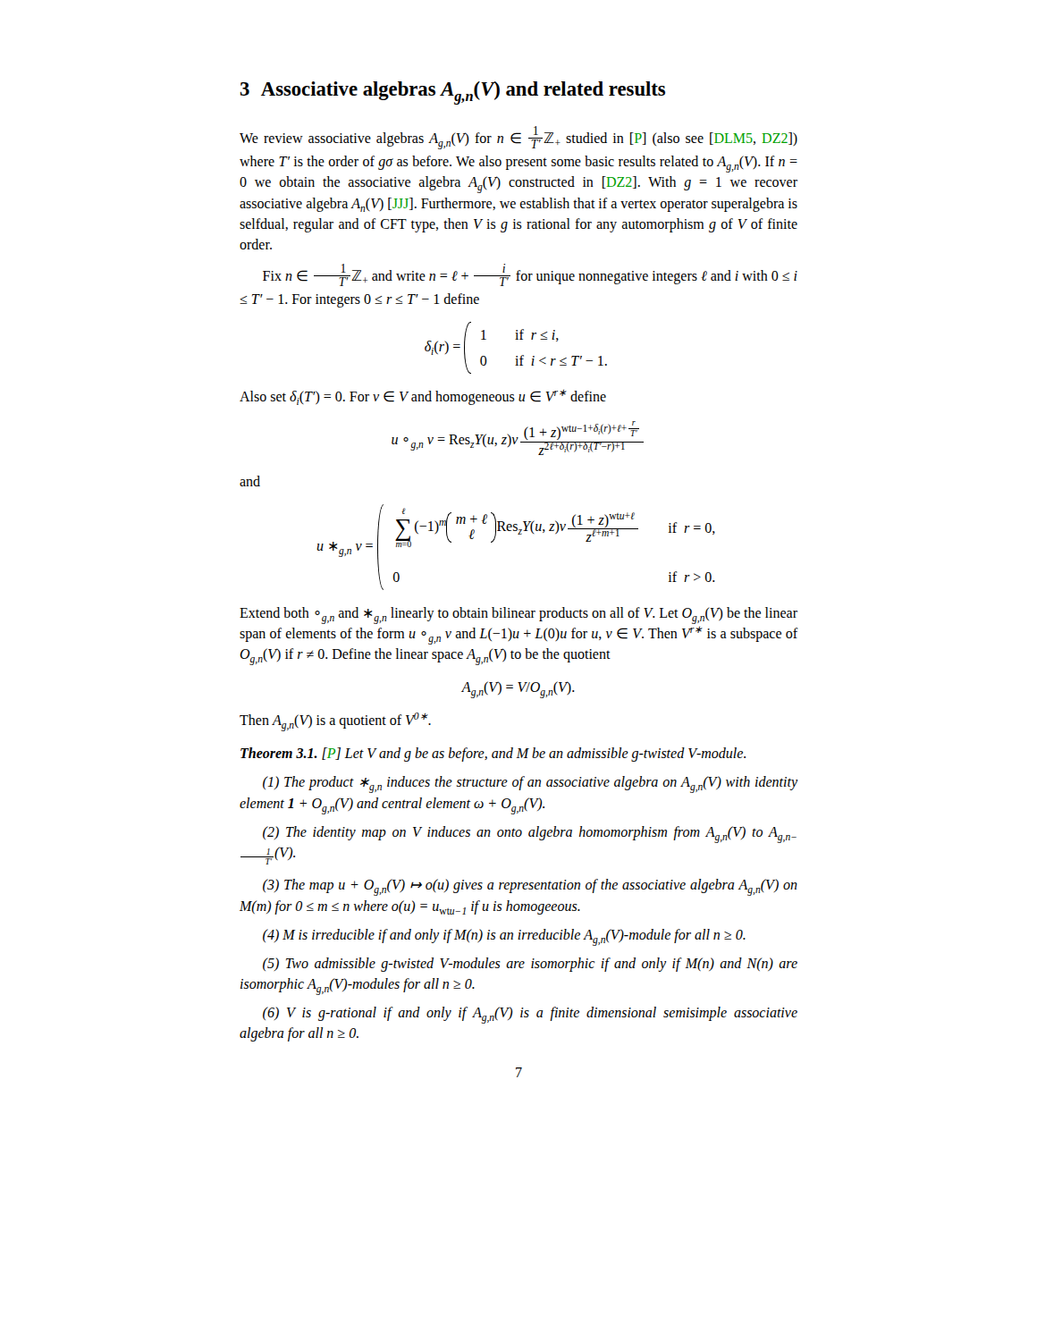3 Associative algebras Ag,n(V) and related results
We review associative algebras Ag,n(V) for n ∈ 1 T′ℤ+ studied in [P] (also see [DLM5, DZ2]) where T′ is the order of gσ as before. We also present some basic results related to Ag,n(V). If n = 0 we obtain the associative algebra Ag(V) constructed in [DZ2]. With g = 1 we recover associative algebra An(V) [JJJ]. Furthermore, we establish that if a vertex operator superalgebra is selfdual, regular and of CFT type, then V is g is rational for any automorphism g of V of finite order.
Fix n ∈ 1 T′ℤ+ and write n = ℓ + iT′ for unique nonnegative integers ℓ and i with 0 ≤ i ≤ T′ − 1. For integers 0 ≤ r ≤ T′ − 1 define
δi(r) =
| 1 | if r ≤ i , |
| 0 | if i < r ≤ T′ − 1. |
Also set δi(T′) = 0. For v ∈ V and homogeneous u ∈ Vr∗ define
u ∘g,n v = ReszY(u, z)v(1 + z)wt u−1+δi(r)+ℓ+rT′z2ℓ+δi(r)+δi(T′−r)+1
and
u ∗g,n v =
| ℓ ∑ m =0 (−1) m m + ℓ ℓ Res z Y ( u , z ) v (1 + z ) wt u + ℓ z ℓ + m +1 | if r = 0, |
| 0 | if r > 0. |
Extend both ∘g,n and ∗g,n linearly to obtain bilinear products on all of V. Let Og,n(V) be the linear span of elements of the form u ∘g,n v and L(−1)u + L(0)u for u, v ∈ V. Then Vr∗ is a subspace of Og,n(V) if r ≠ 0. Define the linear space Ag,n(V) to be the quotient
Ag,n(V) = V/Og,n(V).
Then Ag,n(V) is a quotient of V0∗.
Theorem 3.1. [P] Let V and g be as before, and M be an admissible g-twisted V-module.
(1) The product ∗g,n induces the structure of an associative algebra on Ag,n(V) with identity element 1 + Og,n(V) and central element ω + Og,n(V).
(2) The identity map on V induces an onto algebra homomorphism from Ag,n(V) to Ag,n−1 T′(V).
(3) The map u + Og,n(V) ↦ o(u) gives a representation of the associative algebra Ag,n(V) on M(m) for 0 ≤ m ≤ n where o(u) = uwt u−1 if u is homogeeous.
(4) M is irreducible if and only if M(n) is an irreducible Ag,n(V)-module for all n ≥ 0.
(5) Two admissible g-twisted V-modules are isomorphic if and only if M(n) and N(n) are isomorphic Ag,n(V)-modules for all n ≥ 0.
(6) V is g-rational if and only if Ag,n(V) is a finite dimensional semisimple associative algebra for all n ≥ 0.
7